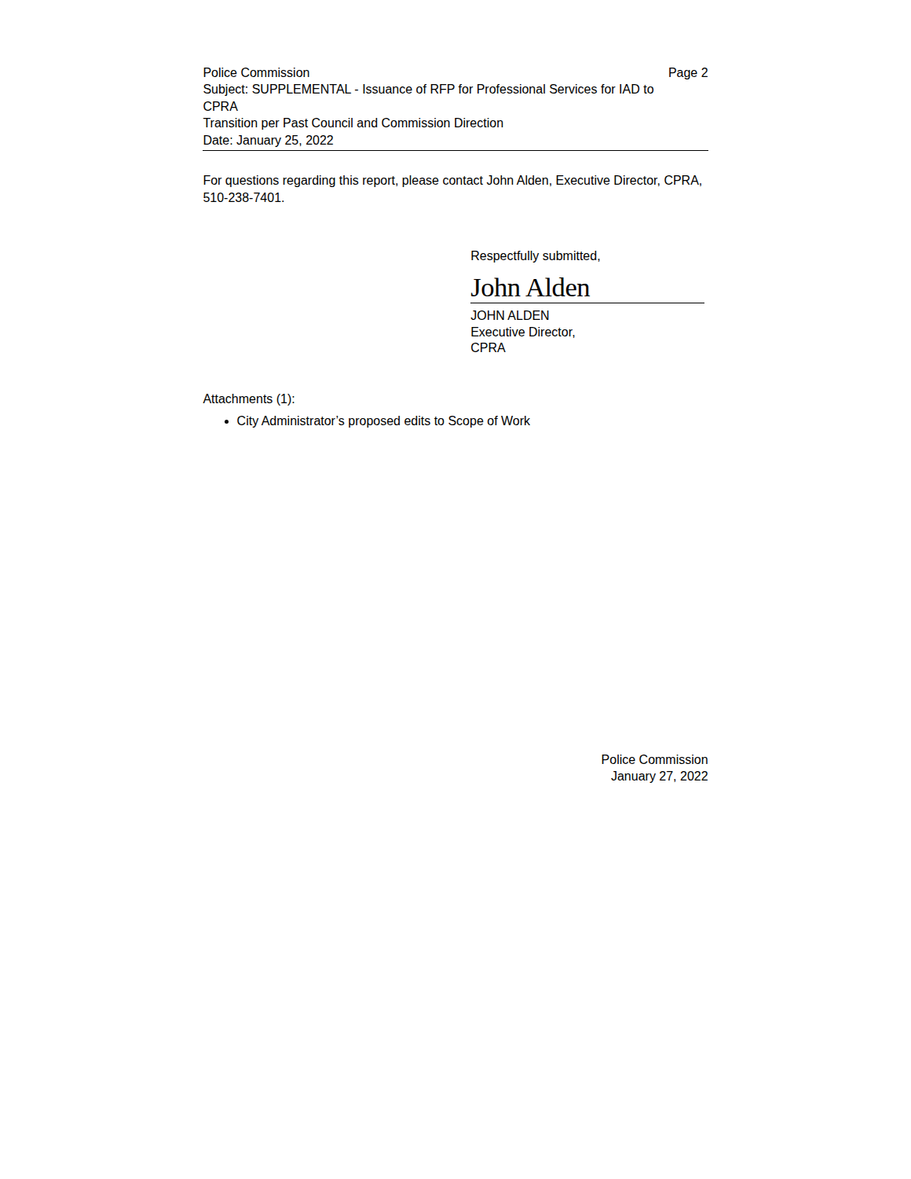Police Commission Subject: SUPPLEMENTAL - Issuance of RFP for Professional Services for IAD to CPRA Transition per Past Council and Commission Direction Date: January 25, 2022
Page 2
For questions regarding this report, please contact John Alden, Executive Director, CPRA, 510-238-7401.
Respectfully submitted,
John Alden
JOHN ALDEN
Executive Director,
CPRA
Attachments (1):
City Administrator’s proposed edits to Scope of Work
Police Commission
January 27, 2022